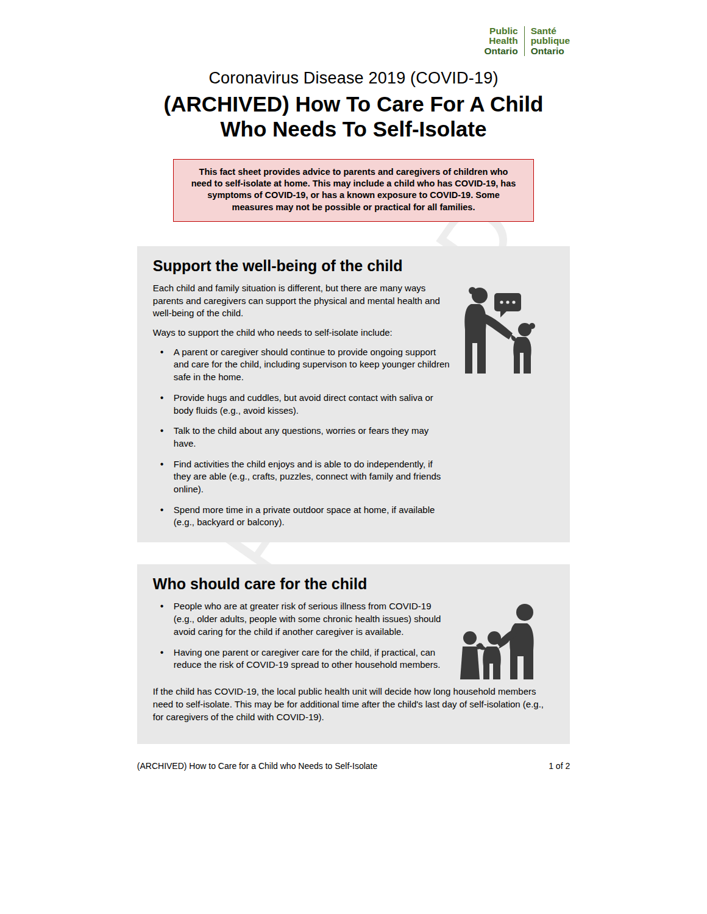ARCHIVED
| Public Health Ontario | Santé publique Ontario |
Coronavirus Disease 2019 (COVID-19)
(ARCHIVED) How To Care For A Child
Who Needs To Self-Isolate
This fact sheet provides advice to parents and caregivers of children who need to self-isolate at home. This may include a child who has COVID-19, has symptoms of COVID-19, or has a known exposure to COVID-19. Some measures may not be possible or practical for all families.
Support the well-being of the child
| Each child and family situation is different, but there are many ways parents and caregivers can support the physical and mental health and well-being of the child. Ways to support the child who needs to self-isolate include: A parent or caregiver should continue to provide ongoing support and care for the child, including supervison to keep younger children safe in the home. Provide hugs and cuddles, but avoid direct contact with saliva or body fluids (e.g., avoid kisses). Talk to the child about any questions, worries or fears they may have. Find activities the child enjoys and is able to do independently, if they are able (e.g., crafts, puzzles, connect with family and friends online). Spend more time in a private outdoor space at home, if available (e.g., backyard or balcony). | |
Who should care for the child
| People who are at greater risk of serious illness from COVID-19 (e.g., older adults, people with some chronic health issues) should avoid caring for the child if another caregiver is available. Having one parent or caregiver care for the child, if practical, can reduce the risk of COVID-19 spread to other household members. | |
If the child has COVID-19, the local public health unit will decide how long household members need to self-isolate. This may be for additional time after the child's last day of self-isolation (e.g., for caregivers of the child with COVID-19).
(ARCHIVED) How to Care for a Child who Needs to Self-Isolate 1 of 2